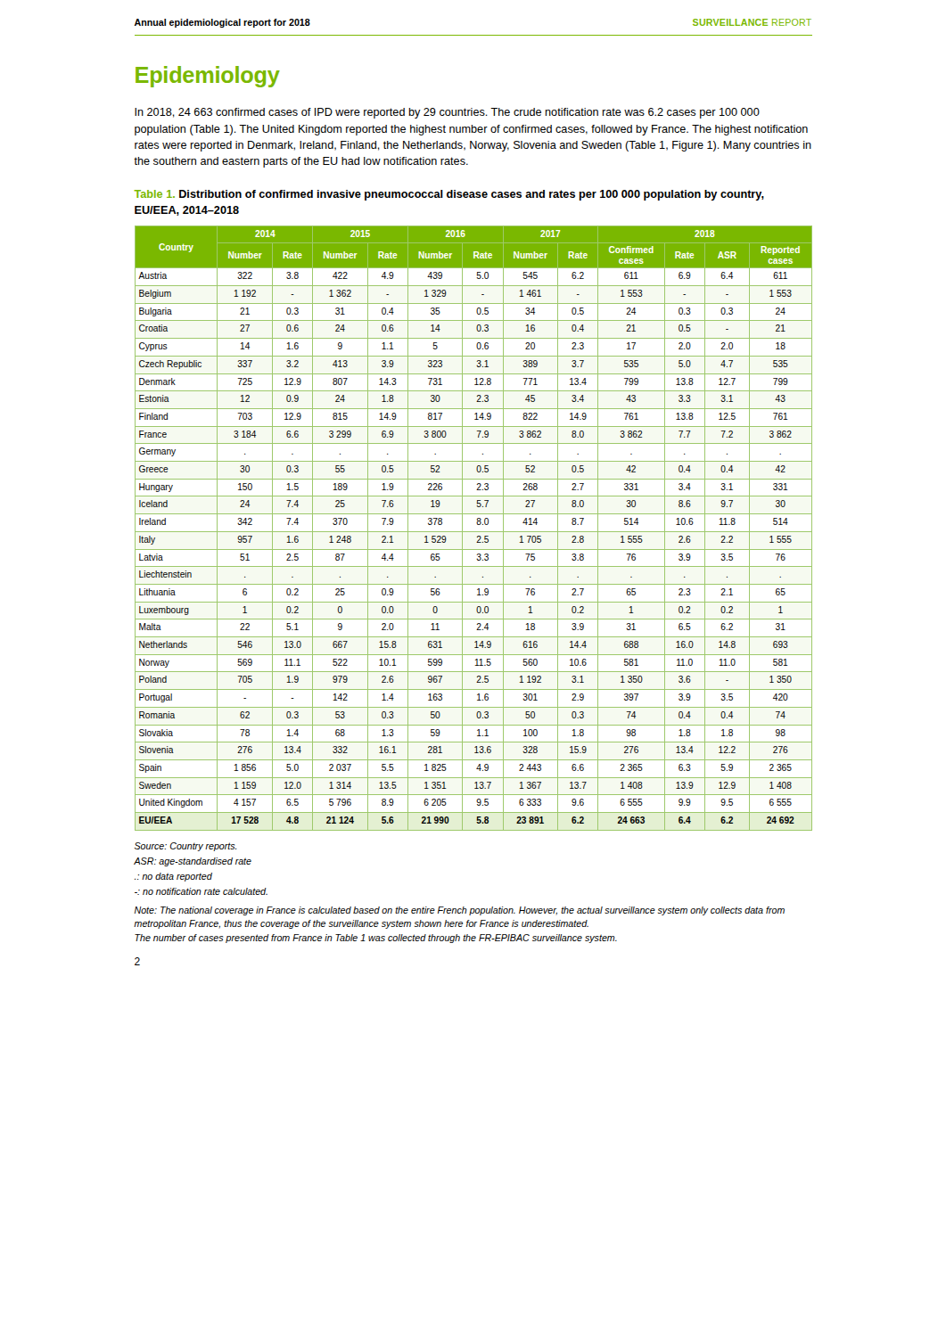Annual epidemiological report for 2018
SURVEILLANCE REPORT
Epidemiology
In 2018, 24 663 confirmed cases of IPD were reported by 29 countries. The crude notification rate was 6.2 cases per 100 000 population (Table 1). The United Kingdom reported the highest number of confirmed cases, followed by France. The highest notification rates were reported in Denmark, Ireland, Finland, the Netherlands, Norway, Slovenia and Sweden (Table 1, Figure 1). Many countries in the southern and eastern parts of the EU had low notification rates.
Table 1. Distribution of confirmed invasive pneumococcal disease cases and rates per 100 000 population by country, EU/EEA, 2014–2018
| Country | 2014 | 2015 | 2016 | 2017 | 2018 |
| --- | --- | --- | --- | --- | --- |
| Number | Rate | Number | Rate | Number | Rate | Number | Rate | Confirmed cases | Rate | ASR | Reported cases |
| Austria | 322 | 3.8 | 422 | 4.9 | 439 | 5.0 | 545 | 6.2 | 611 | 6.9 | 6.4 | 611 |
| Belgium | 1 192 | - | 1 362 | - | 1 329 | - | 1 461 | - | 1 553 | - | - | 1 553 |
| Bulgaria | 21 | 0.3 | 31 | 0.4 | 35 | 0.5 | 34 | 0.5 | 24 | 0.3 | 0.3 | 24 |
| Croatia | 27 | 0.6 | 24 | 0.6 | 14 | 0.3 | 16 | 0.4 | 21 | 0.5 | - | 21 |
| Cyprus | 14 | 1.6 | 9 | 1.1 | 5 | 0.6 | 20 | 2.3 | 17 | 2.0 | 2.0 | 18 |
| Czech Republic | 337 | 3.2 | 413 | 3.9 | 323 | 3.1 | 389 | 3.7 | 535 | 5.0 | 4.7 | 535 |
| Denmark | 725 | 12.9 | 807 | 14.3 | 731 | 12.8 | 771 | 13.4 | 799 | 13.8 | 12.7 | 799 |
| Estonia | 12 | 0.9 | 24 | 1.8 | 30 | 2.3 | 45 | 3.4 | 43 | 3.3 | 3.1 | 43 |
| Finland | 703 | 12.9 | 815 | 14.9 | 817 | 14.9 | 822 | 14.9 | 761 | 13.8 | 12.5 | 761 |
| France | 3 184 | 6.6 | 3 299 | 6.9 | 3 800 | 7.9 | 3 862 | 8.0 | 3 862 | 7.7 | 7.2 | 3 862 |
| Germany | . | . | . | . | . | . | . | . | . | . | . | . |
| Greece | 30 | 0.3 | 55 | 0.5 | 52 | 0.5 | 52 | 0.5 | 42 | 0.4 | 0.4 | 42 |
| Hungary | 150 | 1.5 | 189 | 1.9 | 226 | 2.3 | 268 | 2.7 | 331 | 3.4 | 3.1 | 331 |
| Iceland | 24 | 7.4 | 25 | 7.6 | 19 | 5.7 | 27 | 8.0 | 30 | 8.6 | 9.7 | 30 |
| Ireland | 342 | 7.4 | 370 | 7.9 | 378 | 8.0 | 414 | 8.7 | 514 | 10.6 | 11.8 | 514 |
| Italy | 957 | 1.6 | 1 248 | 2.1 | 1 529 | 2.5 | 1 705 | 2.8 | 1 555 | 2.6 | 2.2 | 1 555 |
| Latvia | 51 | 2.5 | 87 | 4.4 | 65 | 3.3 | 75 | 3.8 | 76 | 3.9 | 3.5 | 76 |
| Liechtenstein | . | . | . | . | . | . | . | . | . | . | . | . |
| Lithuania | 6 | 0.2 | 25 | 0.9 | 56 | 1.9 | 76 | 2.7 | 65 | 2.3 | 2.1 | 65 |
| Luxembourg | 1 | 0.2 | 0 | 0.0 | 0 | 0.0 | 1 | 0.2 | 1 | 0.2 | 0.2 | 1 |
| Malta | 22 | 5.1 | 9 | 2.0 | 11 | 2.4 | 18 | 3.9 | 31 | 6.5 | 6.2 | 31 |
| Netherlands | 546 | 13.0 | 667 | 15.8 | 631 | 14.9 | 616 | 14.4 | 688 | 16.0 | 14.8 | 693 |
| Norway | 569 | 11.1 | 522 | 10.1 | 599 | 11.5 | 560 | 10.6 | 581 | 11.0 | 11.0 | 581 |
| Poland | 705 | 1.9 | 979 | 2.6 | 967 | 2.5 | 1 192 | 3.1 | 1 350 | 3.6 | - | 1 350 |
| Portugal | - | - | 142 | 1.4 | 163 | 1.6 | 301 | 2.9 | 397 | 3.9 | 3.5 | 420 |
| Romania | 62 | 0.3 | 53 | 0.3 | 50 | 0.3 | 50 | 0.3 | 74 | 0.4 | 0.4 | 74 |
| Slovakia | 78 | 1.4 | 68 | 1.3 | 59 | 1.1 | 100 | 1.8 | 98 | 1.8 | 1.8 | 98 |
| Slovenia | 276 | 13.4 | 332 | 16.1 | 281 | 13.6 | 328 | 15.9 | 276 | 13.4 | 12.2 | 276 |
| Spain | 1 856 | 5.0 | 2 037 | 5.5 | 1 825 | 4.9 | 2 443 | 6.6 | 2 365 | 6.3 | 5.9 | 2 365 |
| Sweden | 1 159 | 12.0 | 1 314 | 13.5 | 1 351 | 13.7 | 1 367 | 13.7 | 1 408 | 13.9 | 12.9 | 1 408 |
| United Kingdom | 4 157 | 6.5 | 5 796 | 8.9 | 6 205 | 9.5 | 6 333 | 9.6 | 6 555 | 9.9 | 9.5 | 6 555 |
| EU/EEA | 17 528 | 4.8 | 21 124 | 5.6 | 21 990 | 5.8 | 23 891 | 6.2 | 24 663 | 6.4 | 6.2 | 24 692 |
Source: Country reports.
ASR: age-standardised rate
.: no data reported
-: no notification rate calculated.
Note: The national coverage in France is calculated based on the entire French population. However, the actual surveillance system only collects data from metropolitan France, thus the coverage of the surveillance system shown here for France is underestimated.
The number of cases presented from France in Table 1 was collected through the FR-EPIBAC surveillance system.
2